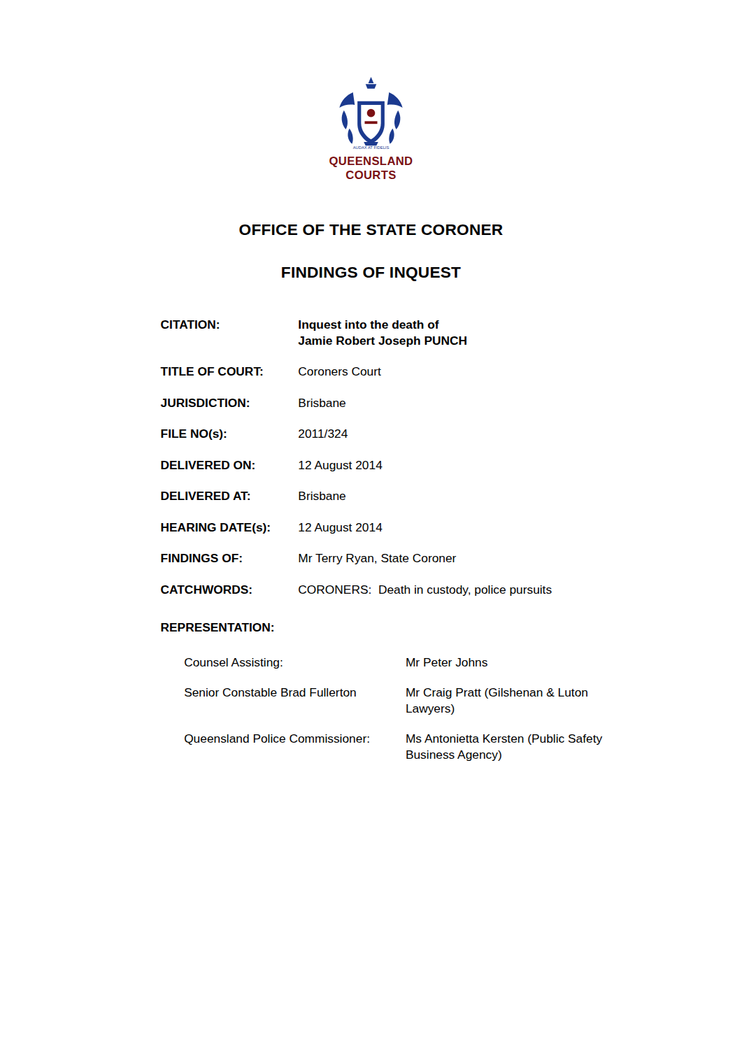QUEENSLAND
COURTS
OFFICE OF THE STATE CORONER
FINDINGS OF INQUEST
| CITATION: | Inquest into the death of Jamie Robert Joseph PUNCH |
| TITLE OF COURT: | Coroners Court |
| JURISDICTION: | Brisbane |
| FILE NO(s): | 2011/324 |
| DELIVERED ON: | 12 August 2014 |
| DELIVERED AT: | Brisbane |
| HEARING DATE(s): | 12 August 2014 |
| FINDINGS OF: | Mr Terry Ryan, State Coroner |
| CATCHWORDS: | CORONERS: Death in custody, police pursuits |
REPRESENTATION:
| Counsel Assisting: | Mr Peter Johns |
| Senior Constable Brad Fullerton | Mr Craig Pratt (Gilshenan & Luton Lawyers) |
| Queensland Police Commissioner: | Ms Antonietta Kersten (Public Safety Business Agency) |